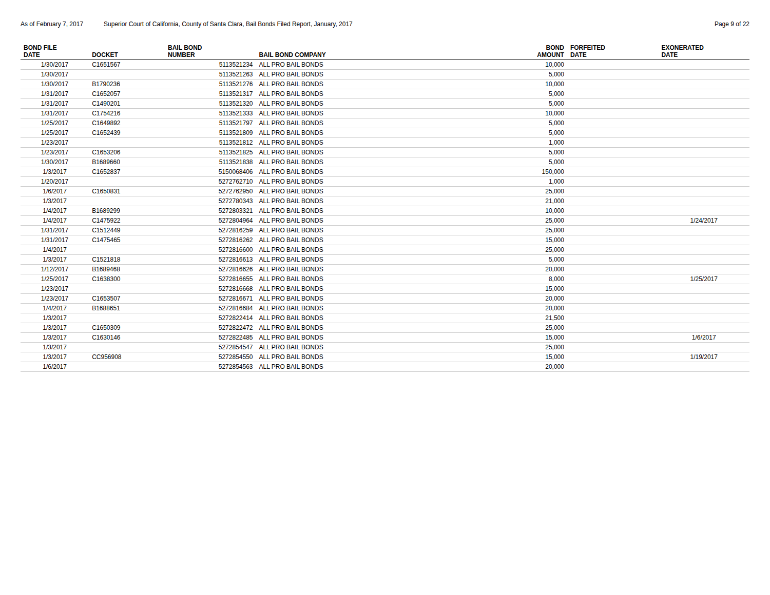As of February 7, 2017
Superior Court of California, County of Santa Clara, Bail Bonds Filed Report, January, 2017
Page 9 of 22
| BOND FILE DATE | DOCKET | BAIL BOND NUMBER | BAIL BOND COMPANY | BOND AMOUNT | FORFEITED DATE | EXONERATED DATE |
| --- | --- | --- | --- | --- | --- | --- |
| 1/30/2017 | C1651567 | 5113521234 | ALL PRO BAIL BONDS | 10,000 | | |
| 1/30/2017 | | 5113521263 | ALL PRO BAIL BONDS | 5,000 | | |
| 1/30/2017 | B1790236 | 5113521276 | ALL PRO BAIL BONDS | 10,000 | | |
| 1/31/2017 | C1652057 | 5113521317 | ALL PRO BAIL BONDS | 5,000 | | |
| 1/31/2017 | C1490201 | 5113521320 | ALL PRO BAIL BONDS | 5,000 | | |
| 1/31/2017 | C1754216 | 5113521333 | ALL PRO BAIL BONDS | 10,000 | | |
| 1/25/2017 | C1649892 | 5113521797 | ALL PRO BAIL BONDS | 5,000 | | |
| 1/25/2017 | C1652439 | 5113521809 | ALL PRO BAIL BONDS | 5,000 | | |
| 1/23/2017 | | 5113521812 | ALL PRO BAIL BONDS | 1,000 | | |
| 1/23/2017 | C1653206 | 5113521825 | ALL PRO BAIL BONDS | 5,000 | | |
| 1/30/2017 | B1689660 | 5113521838 | ALL PRO BAIL BONDS | 5,000 | | |
| 1/3/2017 | C1652837 | 5150068406 | ALL PRO BAIL BONDS | 150,000 | | |
| 1/20/2017 | | 5272762710 | ALL PRO BAIL BONDS | 1,000 | | |
| 1/6/2017 | C1650831 | 5272762950 | ALL PRO BAIL BONDS | 25,000 | | |
| 1/3/2017 | | 5272780343 | ALL PRO BAIL BONDS | 21,000 | | |
| 1/4/2017 | B1689299 | 5272803321 | ALL PRO BAIL BONDS | 10,000 | | |
| 1/4/2017 | C1475922 | 5272804964 | ALL PRO BAIL BONDS | 25,000 | | 1/24/2017 |
| 1/31/2017 | C1512449 | 5272816259 | ALL PRO BAIL BONDS | 25,000 | | |
| 1/31/2017 | C1475465 | 5272816262 | ALL PRO BAIL BONDS | 15,000 | | |
| 1/4/2017 | | 5272816600 | ALL PRO BAIL BONDS | 25,000 | | |
| 1/3/2017 | C1521818 | 5272816613 | ALL PRO BAIL BONDS | 5,000 | | |
| 1/12/2017 | B1689468 | 5272816626 | ALL PRO BAIL BONDS | 20,000 | | |
| 1/25/2017 | C1638300 | 5272816655 | ALL PRO BAIL BONDS | 8,000 | | 1/25/2017 |
| 1/23/2017 | | 5272816668 | ALL PRO BAIL BONDS | 15,000 | | |
| 1/23/2017 | C1653507 | 5272816671 | ALL PRO BAIL BONDS | 20,000 | | |
| 1/4/2017 | B1688651 | 5272816684 | ALL PRO BAIL BONDS | 20,000 | | |
| 1/3/2017 | | 5272822414 | ALL PRO BAIL BONDS | 21,500 | | |
| 1/3/2017 | C1650309 | 5272822472 | ALL PRO BAIL BONDS | 25,000 | | |
| 1/3/2017 | C1630146 | 5272822485 | ALL PRO BAIL BONDS | 15,000 | | 1/6/2017 |
| 1/3/2017 | | 5272854547 | ALL PRO BAIL BONDS | 25,000 | | |
| 1/3/2017 | CC956908 | 5272854550 | ALL PRO BAIL BONDS | 15,000 | | 1/19/2017 |
| 1/6/2017 | | 5272854563 | ALL PRO BAIL BONDS | 20,000 | | |